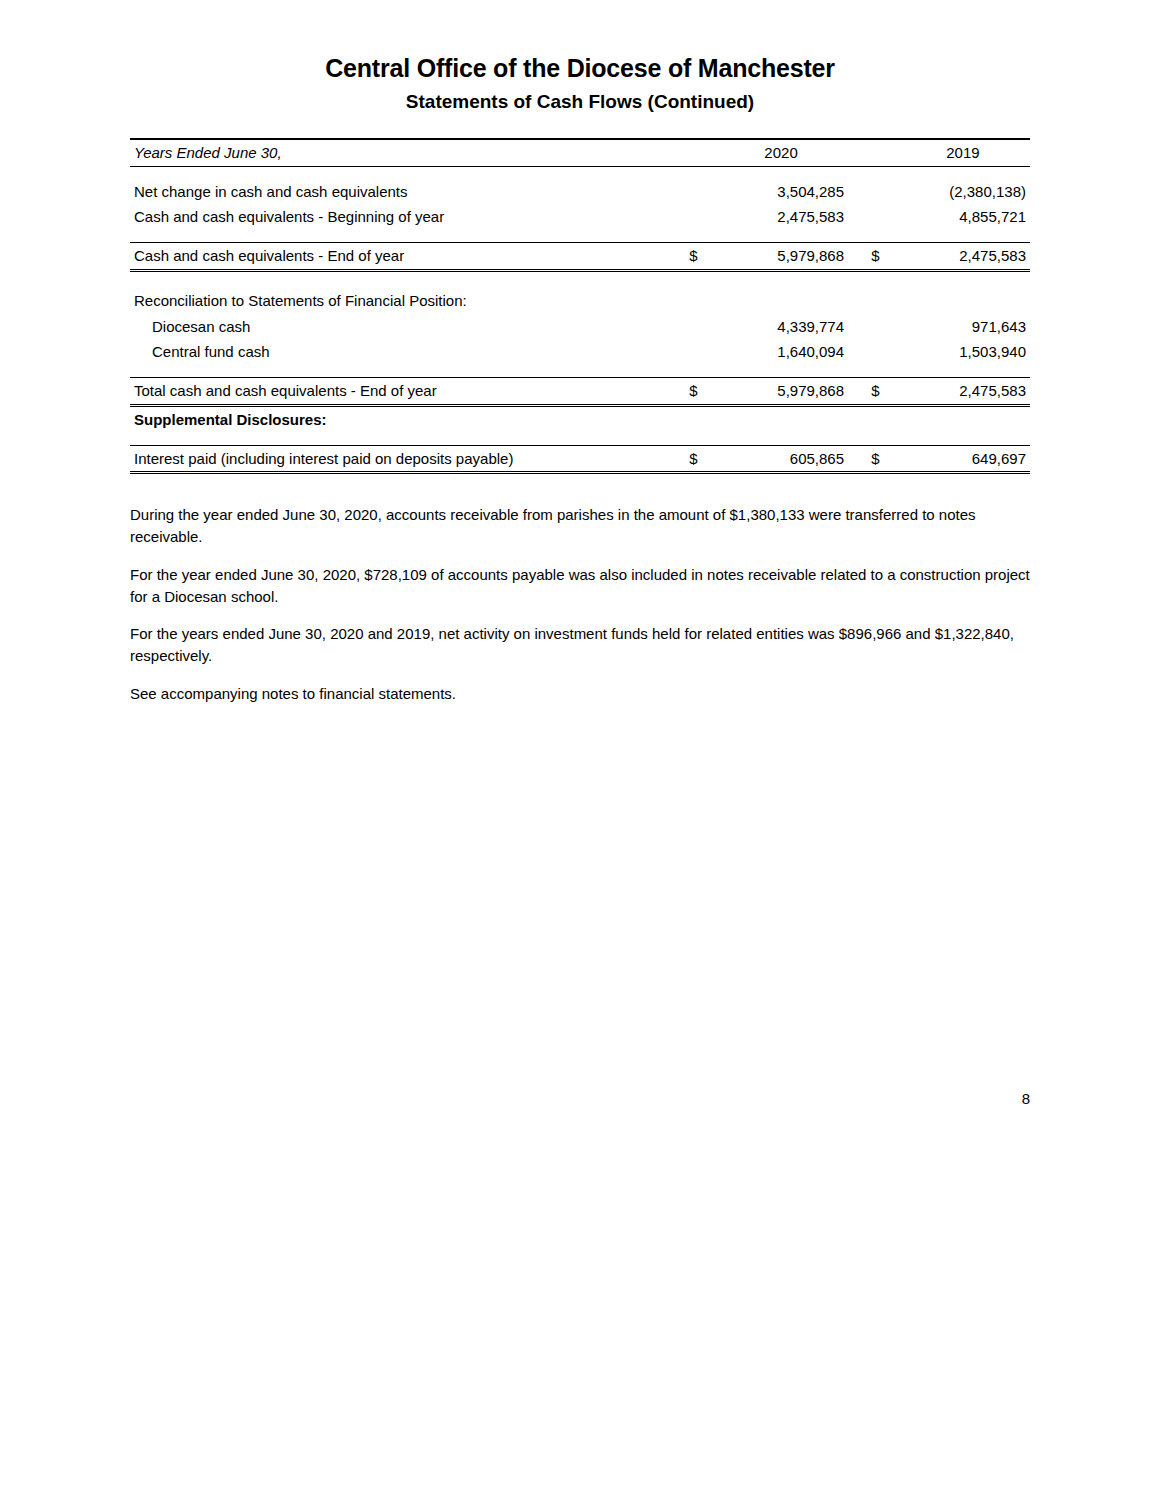Central Office of the Diocese of Manchester
Statements of Cash Flows (Continued)
| Years Ended June 30, | | 2020 | | | 2019 |
| Net change in cash and cash equivalents | | 3,504,285 | | | (2,380,138) |
| Cash and cash equivalents - Beginning of year | | 2,475,583 | | | 4,855,721 |
| Cash and cash equivalents - End of year | $ | 5,979,868 | | $ | 2,475,583 |
| Reconciliation to Statements of Financial Position: | | | | | |
| Diocesan cash | | 4,339,774 | | | 971,643 |
| Central fund cash | | 1,640,094 | | | 1,503,940 |
| Total cash and cash equivalents - End of year | $ | 5,979,868 | | $ | 2,475,583 |
| Supplemental Disclosures: |
| Interest paid (including interest paid on deposits payable) | $ | 605,865 | | $ | 649,697 |
During the year ended June 30, 2020, accounts receivable from parishes in the amount of $1,380,133 were transferred to notes receivable.
For the year ended June 30, 2020, $728,109 of accounts payable was also included in notes receivable related to a construction project for a Diocesan school.
For the years ended June 30, 2020 and 2019, net activity on investment funds held for related entities was $896,966 and $1,322,840, respectively.
See accompanying notes to financial statements.
8